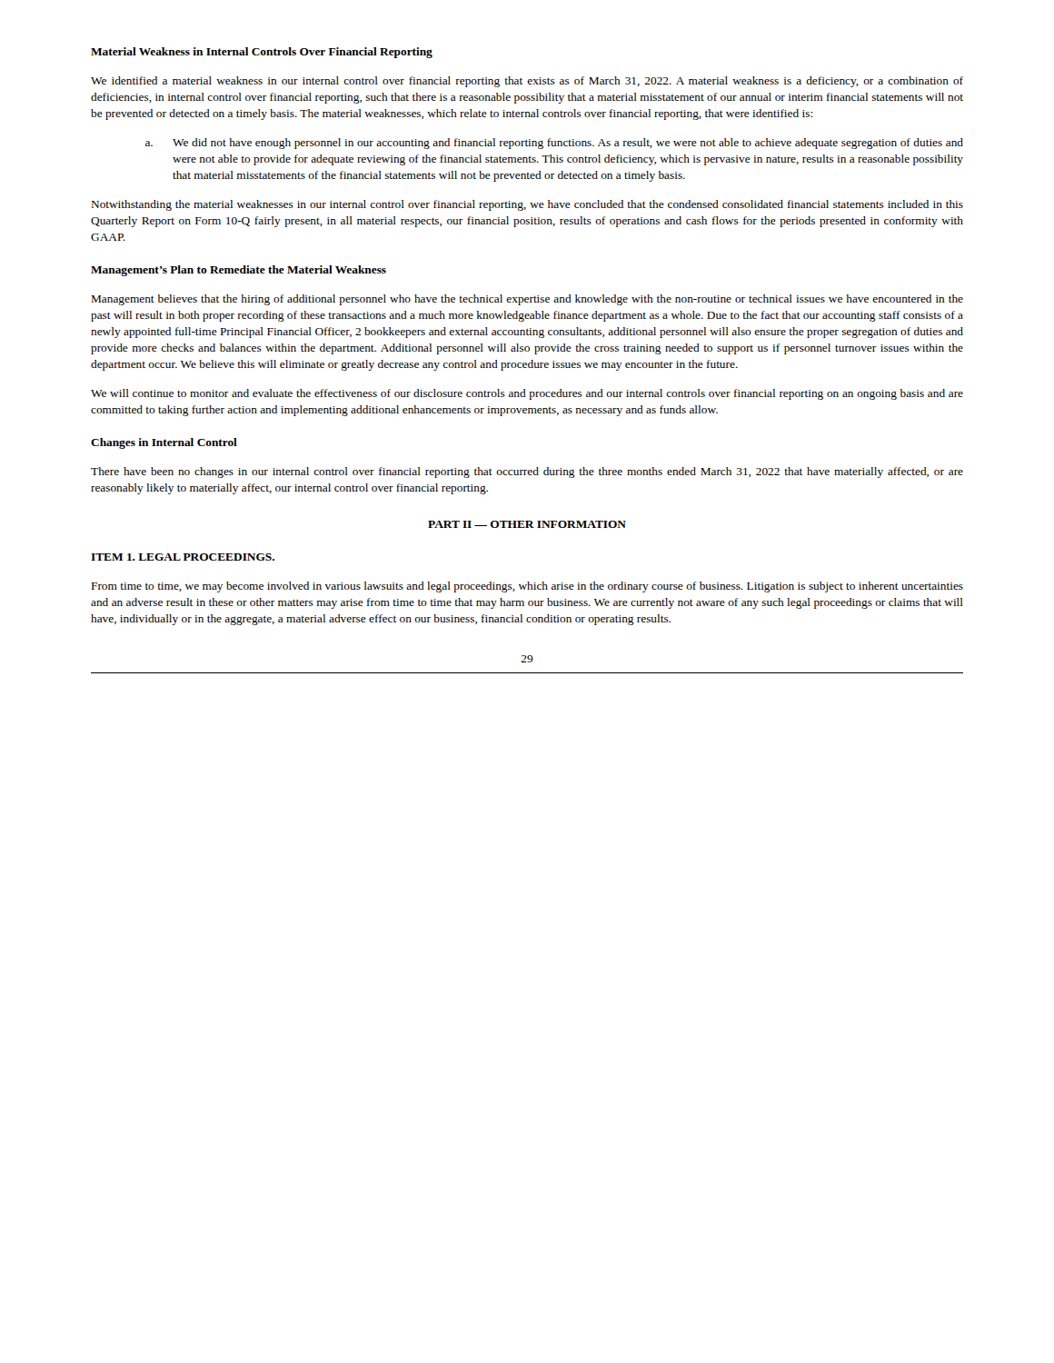Material Weakness in Internal Controls Over Financial Reporting
We identified a material weakness in our internal control over financial reporting that exists as of March 31, 2022. A material weakness is a deficiency, or a combination of deficiencies, in internal control over financial reporting, such that there is a reasonable possibility that a material misstatement of our annual or interim financial statements will not be prevented or detected on a timely basis. The material weaknesses, which relate to internal controls over financial reporting, that were identified is:
We did not have enough personnel in our accounting and financial reporting functions. As a result, we were not able to achieve adequate segregation of duties and were not able to provide for adequate reviewing of the financial statements. This control deficiency, which is pervasive in nature, results in a reasonable possibility that material misstatements of the financial statements will not be prevented or detected on a timely basis.
Notwithstanding the material weaknesses in our internal control over financial reporting, we have concluded that the condensed consolidated financial statements included in this Quarterly Report on Form 10-Q fairly present, in all material respects, our financial position, results of operations and cash flows for the periods presented in conformity with GAAP.
Management’s Plan to Remediate the Material Weakness
Management believes that the hiring of additional personnel who have the technical expertise and knowledge with the non-routine or technical issues we have encountered in the past will result in both proper recording of these transactions and a much more knowledgeable finance department as a whole. Due to the fact that our accounting staff consists of a newly appointed full-time Principal Financial Officer, 2 bookkeepers and external accounting consultants, additional personnel will also ensure the proper segregation of duties and provide more checks and balances within the department. Additional personnel will also provide the cross training needed to support us if personnel turnover issues within the department occur. We believe this will eliminate or greatly decrease any control and procedure issues we may encounter in the future.
We will continue to monitor and evaluate the effectiveness of our disclosure controls and procedures and our internal controls over financial reporting on an ongoing basis and are committed to taking further action and implementing additional enhancements or improvements, as necessary and as funds allow.
Changes in Internal Control
There have been no changes in our internal control over financial reporting that occurred during the three months ended March 31, 2022 that have materially affected, or are reasonably likely to materially affect, our internal control over financial reporting.
PART II — OTHER INFORMATION
ITEM 1. LEGAL PROCEEDINGS.
From time to time, we may become involved in various lawsuits and legal proceedings, which arise in the ordinary course of business. Litigation is subject to inherent uncertainties and an adverse result in these or other matters may arise from time to time that may harm our business. We are currently not aware of any such legal proceedings or claims that will have, individually or in the aggregate, a material adverse effect on our business, financial condition or operating results.
29